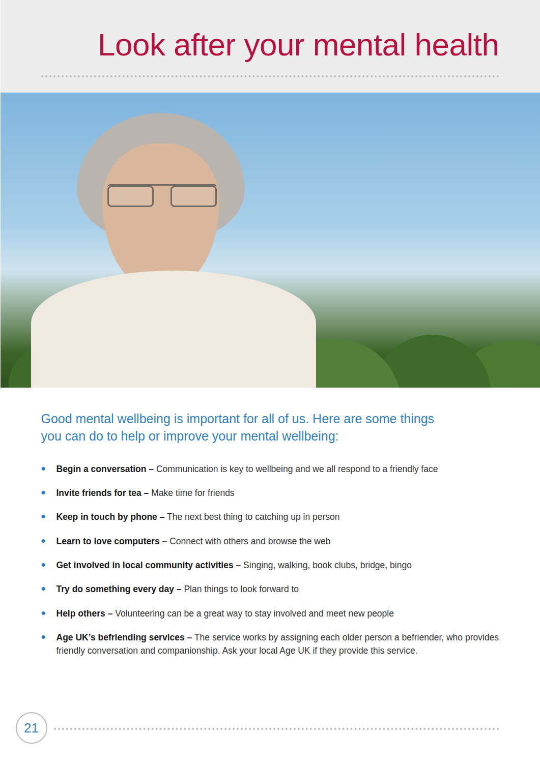Look after your mental health
Good mental wellbeing is important for all of us. Here are some things
you can do to help or improve your mental wellbeing:
Begin a conversation – Communication is key to wellbeing and we all respond to a friendly face
Invite friends for tea – Make time for friends
Keep in touch by phone – The next best thing to catching up in person
Learn to love computers – Connect with others and browse the web
Get involved in local community activities – Singing, walking, book clubs, bridge, bingo
Try do something every day – Plan things to look forward to
Help others – Volunteering can be a great way to stay involved and meet new people
Age UK’s befriending services – The service works by assigning each older person a befriender, who provides friendly conversation and companionship. Ask your local Age UK if they provide this service.
21